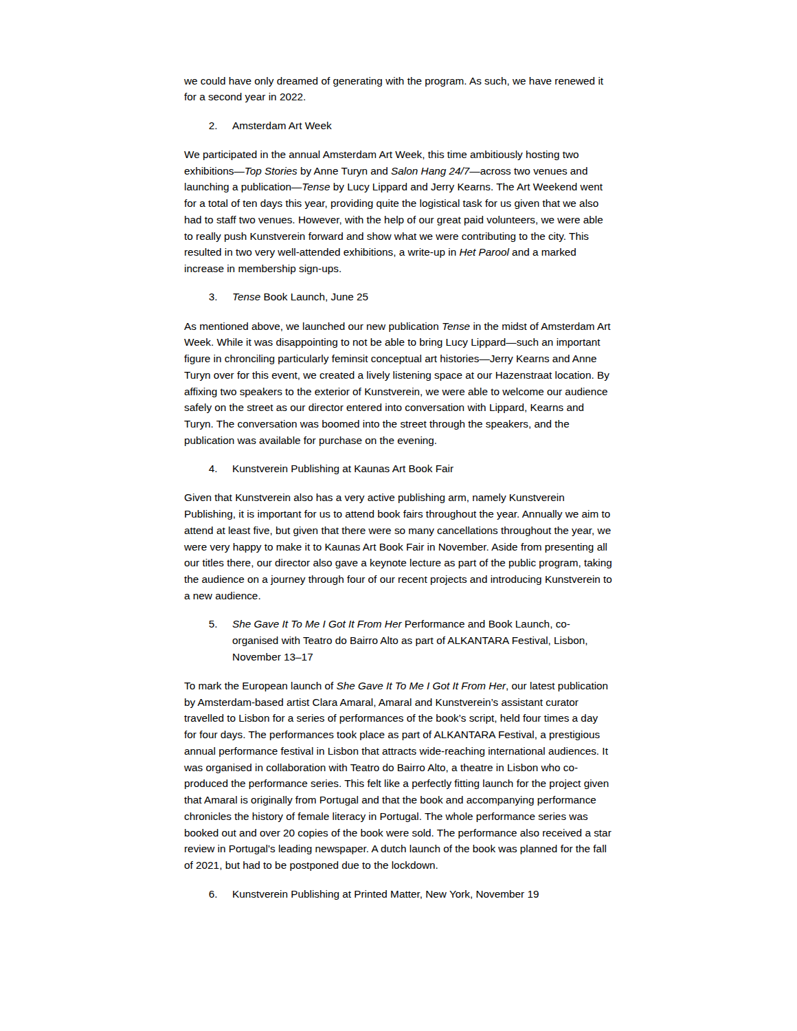we could have only dreamed of generating with the program. As such, we have renewed it for a second year in 2022.
Amsterdam Art Week
We participated in the annual Amsterdam Art Week, this time ambitiously hosting two exhibitions—Top Stories by Anne Turyn and Salon Hang 24/7—across two venues and launching a publication—Tense by Lucy Lippard and Jerry Kearns. The Art Weekend went for a total of ten days this year, providing quite the logistical task for us given that we also had to staff two venues. However, with the help of our great paid volunteers, we were able to really push Kunstverein forward and show what we were contributing to the city. This resulted in two very well-attended exhibitions, a write-up in Het Parool and a marked increase in membership sign-ups.
Tense Book Launch, June 25
As mentioned above, we launched our new publication Tense in the midst of Amsterdam Art Week. While it was disappointing to not be able to bring Lucy Lippard—such an important figure in chronciling particularly feminsit conceptual art histories—Jerry Kearns and Anne Turyn over for this event, we created a lively listening space at our Hazenstraat location. By affixing two speakers to the exterior of Kunstverein, we were able to welcome our audience safely on the street as our director entered into conversation with Lippard, Kearns and Turyn. The conversation was boomed into the street through the speakers, and the publication was available for purchase on the evening.
Kunstverein Publishing at Kaunas Art Book Fair
Given that Kunstverein also has a very active publishing arm, namely Kunstverein Publishing, it is important for us to attend book fairs throughout the year. Annually we aim to attend at least five, but given that there were so many cancellations throughout the year, we were very happy to make it to Kaunas Art Book Fair in November. Aside from presenting all our titles there, our director also gave a keynote lecture as part of the public program, taking the audience on a journey through four of our recent projects and introducing Kunstverein to a new audience.
She Gave It To Me I Got It From Her Performance and Book Launch, co-organised with Teatro do Bairro Alto as part of ALKANTARA Festival, Lisbon, November 13–17
To mark the European launch of She Gave It To Me I Got It From Her, our latest publication by Amsterdam-based artist Clara Amaral, Amaral and Kunstverein’s assistant curator travelled to Lisbon for a series of performances of the book’s script, held four times a day for four days. The performances took place as part of ALKANTARA Festival, a prestigious annual performance festival in Lisbon that attracts wide-reaching international audiences. It was organised in collaboration with Teatro do Bairro Alto, a theatre in Lisbon who co-produced the performance series. This felt like a perfectly fitting launch for the project given that Amaral is originally from Portugal and that the book and accompanying performance chronicles the history of female literacy in Portugal. The whole performance series was booked out and over 20 copies of the book were sold. The performance also received a star review in Portugal’s leading newspaper. A dutch launch of the book was planned for the fall of 2021, but had to be postponed due to the lockdown.
Kunstverein Publishing at Printed Matter, New York, November 19